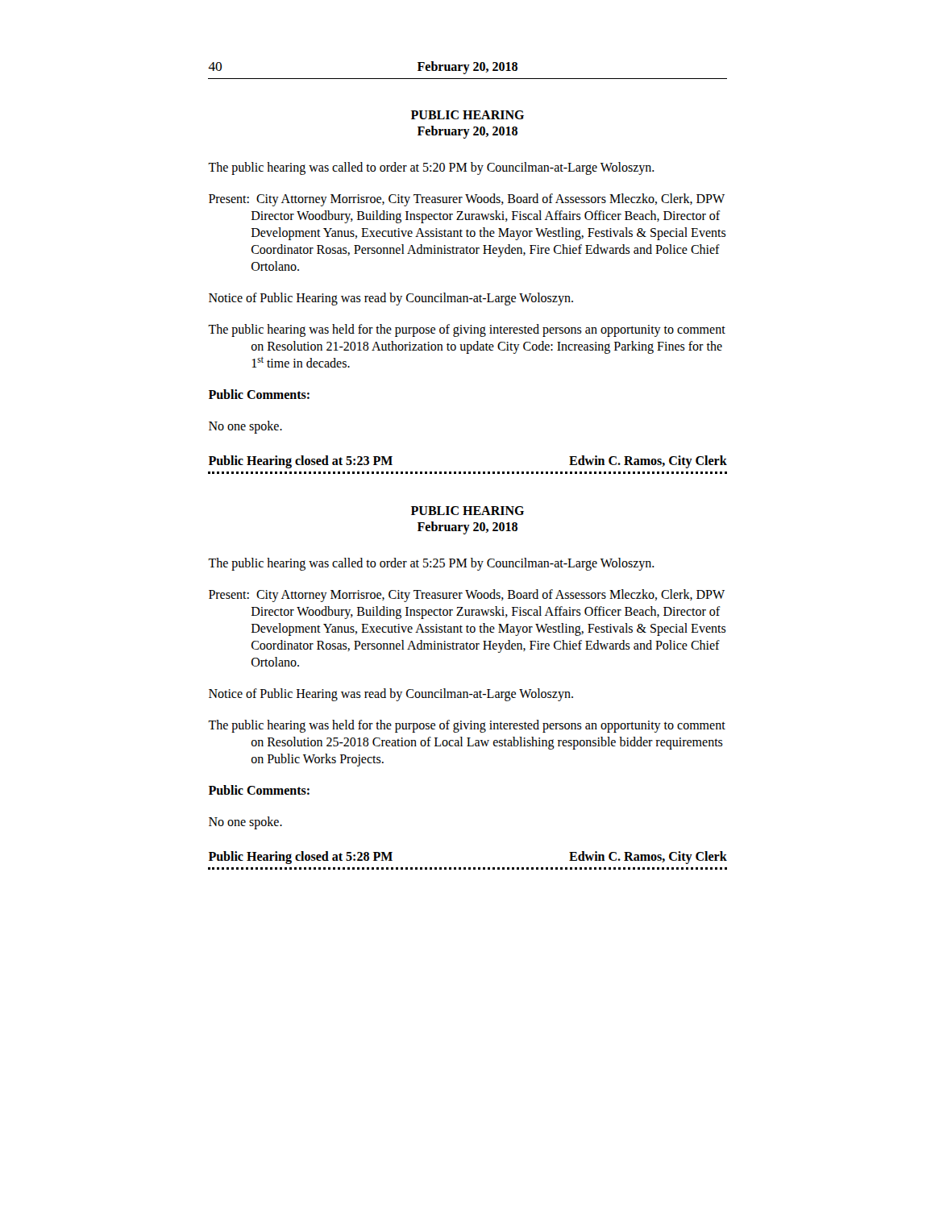40
February 20, 2018
PUBLIC HEARING February 20, 2018
The public hearing was called to order at 5:20 PM by Councilman-at-Large Woloszyn.
Present: City Attorney Morrisroe, City Treasurer Woods, Board of Assessors Mleczko, Clerk, DPW Director Woodbury, Building Inspector Zurawski, Fiscal Affairs Officer Beach, Director of Development Yanus, Executive Assistant to the Mayor Westling, Festivals & Special Events Coordinator Rosas, Personnel Administrator Heyden, Fire Chief Edwards and Police Chief Ortolano.
Notice of Public Hearing was read by Councilman-at-Large Woloszyn.
The public hearing was held for the purpose of giving interested persons an opportunity to comment on Resolution 21-2018 Authorization to update City Code: Increasing Parking Fines for the 1st time in decades.
Public Comments:
No one spoke.
Public Hearing closed at 5:23 PM Edwin C. Ramos, City Clerk
PUBLIC HEARING February 20, 2018
The public hearing was called to order at 5:25 PM by Councilman-at-Large Woloszyn.
Present: City Attorney Morrisroe, City Treasurer Woods, Board of Assessors Mleczko, Clerk, DPW Director Woodbury, Building Inspector Zurawski, Fiscal Affairs Officer Beach, Director of Development Yanus, Executive Assistant to the Mayor Westling, Festivals & Special Events Coordinator Rosas, Personnel Administrator Heyden, Fire Chief Edwards and Police Chief Ortolano.
Notice of Public Hearing was read by Councilman-at-Large Woloszyn.
The public hearing was held for the purpose of giving interested persons an opportunity to comment on Resolution 25-2018 Creation of Local Law establishing responsible bidder requirements on Public Works Projects.
Public Comments:
No one spoke.
Public Hearing closed at 5:28 PM Edwin C. Ramos, City Clerk